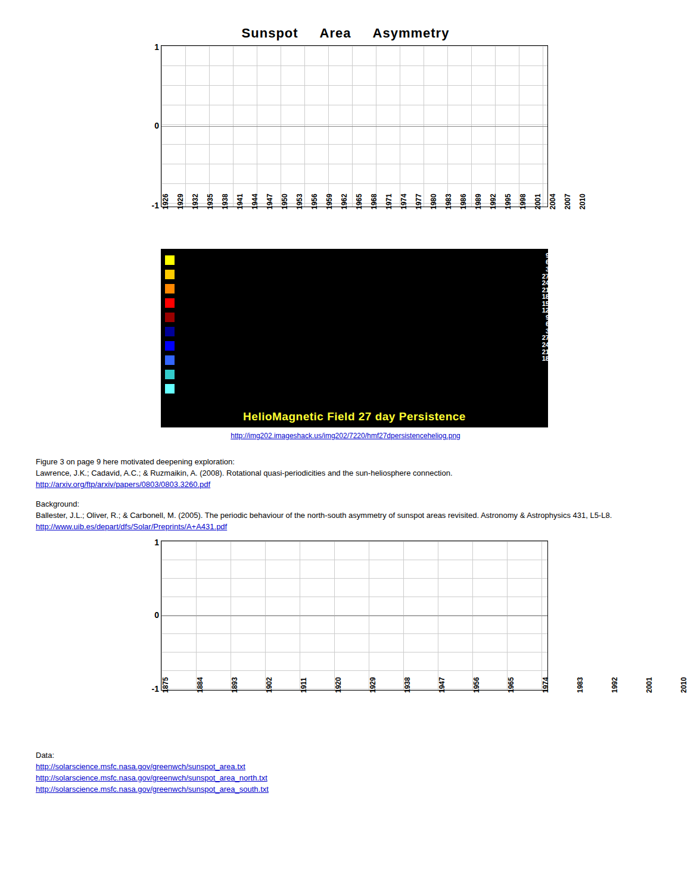Sunspot Area Asymmetry
1
0
-1
1926 1929 1932 1935 1938 1941 1944 1947 1950 1953 1956 1959 1962 1965 1968 1971 1974 1977 1980 1983 1986 1989 1992 1995 1998 2001 2004 2007 2010
9
6
3
27
24
21
18
15
12
9
6
3
27
24
21
18
HelioMagnetic Field 27 day Persistence
http://img202.imageshack.us/img202/7220/hmf27dpersistenceheliog.png
Figure 3 on page 9 here motivated deepening exploration:
Lawrence, J.K.; Cadavid, A.C.; & Ruzmaikin, A. (2008). Rotational quasi-periodicities and the sun-heliosphere connection.
http://arxiv.org/ftp/arxiv/papers/0803/0803.3260.pdf
Background:
Ballester, J.L.; Oliver, R.; & Carbonell, M. (2005). The periodic behaviour of the north-south asymmetry of sunspot areas revisited. Astronomy & Astrophysics 431, L5-L8.
http://www.uib.es/depart/dfs/Solar/Preprints/A+A431.pdf
1
0
-1
1875 1884 1893 1902 1911 1920 1929 1938 1947 1956 1965 1974 1983 1992 2001 2010
Data:
http://solarscience.msfc.nasa.gov/greenwch/sunspot_area.txt http://solarscience.msfc.nasa.gov/greenwch/sunspot_area_north.txt http://solarscience.msfc.nasa.gov/greenwch/sunspot_area_south.txt